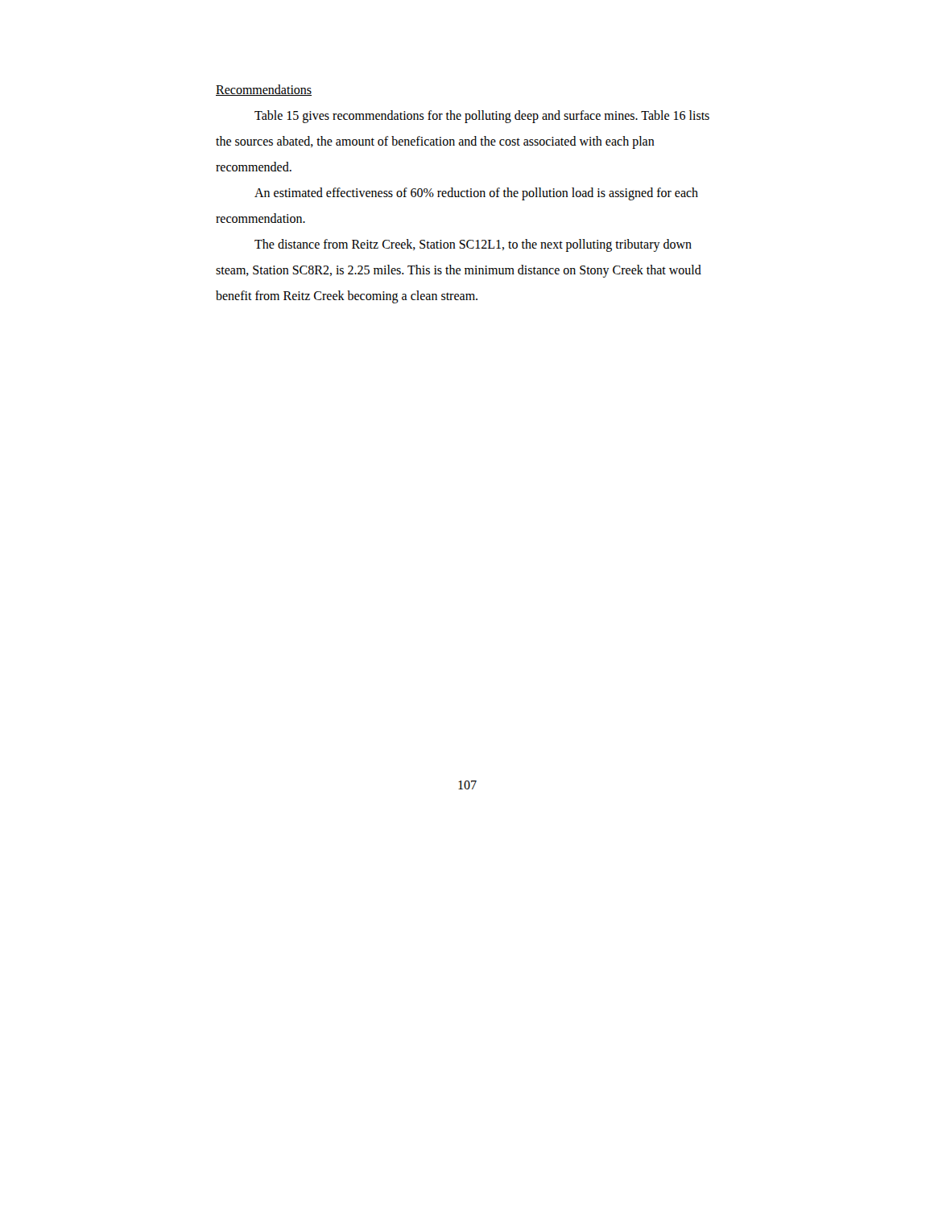Recommendations
Table 15 gives recommendations for the polluting deep and surface mines. Table 16 lists the sources abated, the amount of benefication and the cost associated with each plan recommended.
An estimated effectiveness of 60% reduction of the pollution load is assigned for each recommendation.
The distance from Reitz Creek, Station SC12L1, to the next polluting tributary down steam, Station SC8R2, is 2.25 miles. This is the minimum distance on Stony Creek that would benefit from Reitz Creek becoming a clean stream.
107